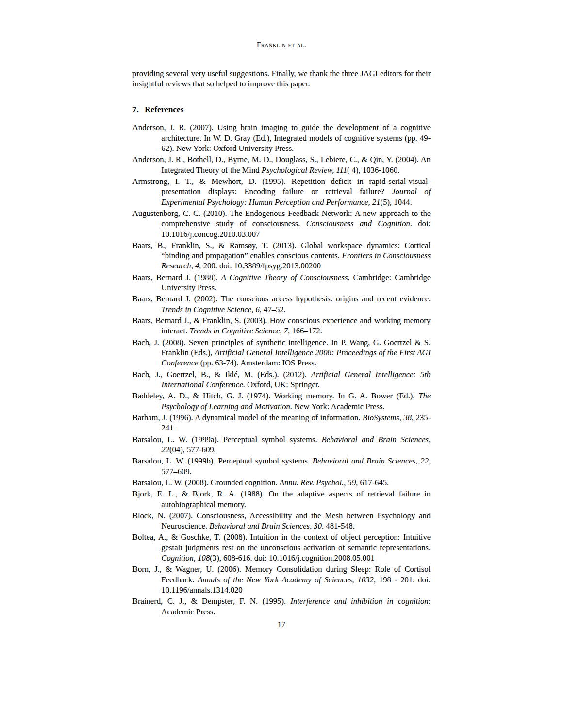Franklin et al.
providing several very useful suggestions. Finally, we thank the three JAGI editors for their insightful reviews that so helped to improve this paper.
7. References
Anderson, J. R. (2007). Using brain imaging to guide the development of a cognitive architecture. In W. D. Gray (Ed.), Integrated models of cognitive systems (pp. 49-62). New York: Oxford University Press.
Anderson, J. R., Bothell, D., Byrne, M. D., Douglass, S., Lebiere, C., & Qin, Y. (2004). An Integrated Theory of the Mind Psychological Review, 111( 4), 1036-1060.
Armstrong, I. T., & Mewhort, D. (1995). Repetition deficit in rapid-serial-visual-presentation displays: Encoding failure or retrieval failure? Journal of Experimental Psychology: Human Perception and Performance, 21(5), 1044.
Augustenborg, C. C. (2010). The Endogenous Feedback Network: A new approach to the comprehensive study of consciousness. Consciousness and Cognition. doi: 10.1016/j.concog.2010.03.007
Baars, B., Franklin, S., & Ramsøy, T. (2013). Global workspace dynamics: Cortical “binding and propagation” enables conscious contents. Frontiers in Consciousness Research, 4, 200. doi: 10.3389/fpsyg.2013.00200
Baars, Bernard J. (1988). A Cognitive Theory of Consciousness. Cambridge: Cambridge University Press.
Baars, Bernard J. (2002). The conscious access hypothesis: origins and recent evidence. Trends in Cognitive Science, 6, 47–52.
Baars, Bernard J., & Franklin, S. (2003). How conscious experience and working memory interact. Trends in Cognitive Science, 7, 166–172.
Bach, J. (2008). Seven principles of synthetic intelligence. In P. Wang, G. Goertzel & S. Franklin (Eds.), Artificial General Intelligence 2008: Proceedings of the First AGI Conference (pp. 63-74). Amsterdam: IOS Press.
Bach, J., Goertzel, B., & Iklé, M. (Eds.). (2012). Artificial General Intelligence: 5th International Conference. Oxford, UK: Springer.
Baddeley, A. D., & Hitch, G. J. (1974). Working memory. In G. A. Bower (Ed.), The Psychology of Learning and Motivation. New York: Academic Press.
Barham, J. (1996). A dynamical model of the meaning of information. BioSystems, 38, 235-241.
Barsalou, L. W. (1999a). Perceptual symbol systems. Behavioral and Brain Sciences, 22(04), 577-609.
Barsalou, L. W. (1999b). Perceptual symbol systems. Behavioral and Brain Sciences, 22, 577–609.
Barsalou, L. W. (2008). Grounded cognition. Annu. Rev. Psychol., 59, 617-645.
Bjork, E. L., & Bjork, R. A. (1988). On the adaptive aspects of retrieval failure in autobiographical memory.
Block, N. (2007). Consciousness, Accessibility and the Mesh between Psychology and Neuroscience. Behavioral and Brain Sciences, 30, 481-548.
Boltea, A., & Goschke, T. (2008). Intuition in the context of object perception: Intuitive gestalt judgments rest on the unconscious activation of semantic representations. Cognition, 108(3), 608-616. doi: 10.1016/j.cognition.2008.05.001
Born, J., & Wagner, U. (2006). Memory Consolidation during Sleep: Role of Cortisol Feedback. Annals of the New York Academy of Sciences, 1032, 198 - 201. doi: 10.1196/annals.1314.020
Brainerd, C. J., & Dempster, F. N. (1995). Interference and inhibition in cognition: Academic Press.
17